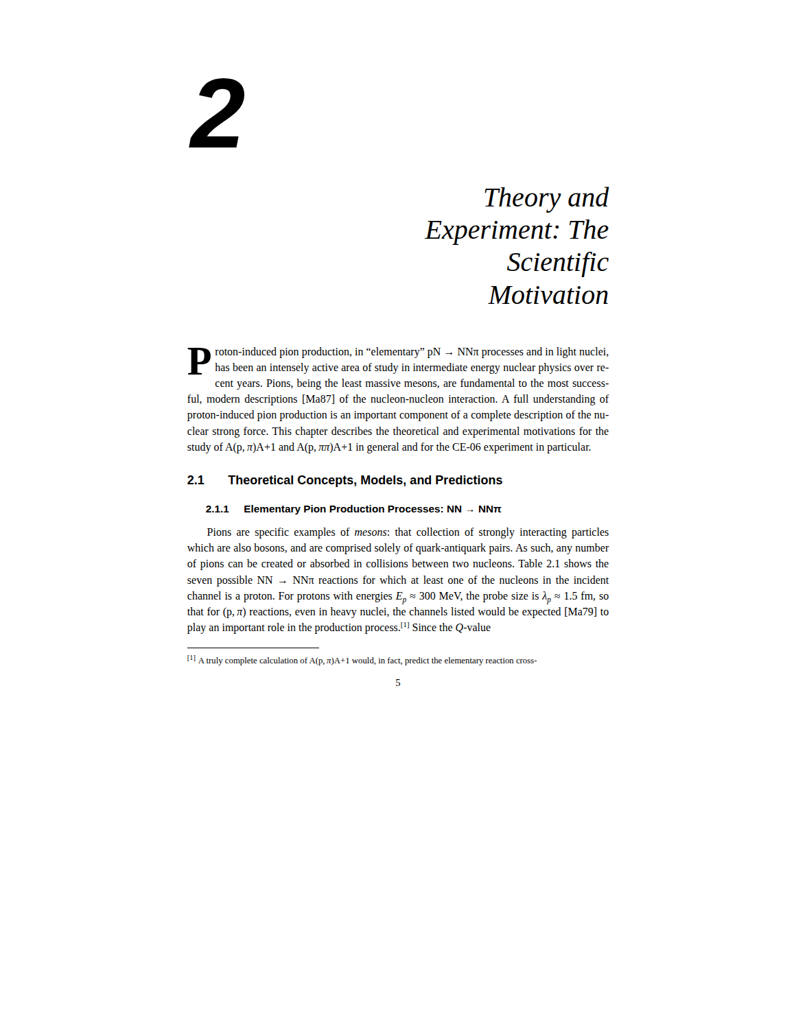2
Theory and
Experiment: The
Scientific
Motivation
Proton-induced pion production, in “elementary” pN → NNπ processes and in light nuclei, has been an intensely active area of study in intermediate energy nuclear physics over recent years. Pions, being the least massive mesons, are fundamental to the most successful, modern descriptions [Ma87] of the nucleon-nucleon interaction. A full understanding of proton-induced pion production is an important component of a complete description of the nuclear strong force. This chapter describes the theoretical and experimental motivations for the study of A(p, π)A+1 and A(p, ππ)A+1 in general and for the CE-06 experiment in particular.
2.1 Theoretical Concepts, Models, and Predictions
2.1.1 Elementary Pion Production Processes: NN → NNπ
Pions are specific examples of mesons: that collection of strongly interacting particles which are also bosons, and are comprised solely of quark-antiquark pairs. As such, any number of pions can be created or absorbed in collisions between two nucleons. Table 2.1 shows the seven possible NN → NNπ reactions for which at least one of the nucleons in the incident channel is a proton. For protons with energies Ep ≈ 300 MeV, the probe size is λp ≈ 1.5 fm, so that for (p, π) reactions, even in heavy nuclei, the channels listed would be expected [Ma79] to play an important role in the production process.[1] Since the Q-value
[1] A truly complete calculation of A(p, π)A+1 would, in fact, predict the elementary reaction cross-
5